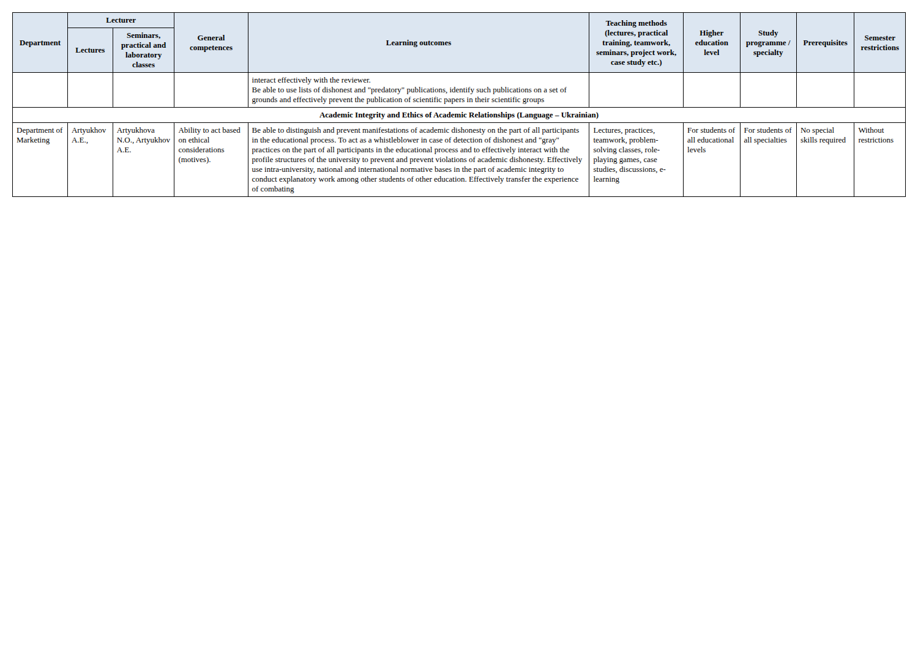| Department | Lecturer | General competences | Learning outcomes | Teaching methods (lectures, practical training, teamwork, seminars, project work, case study etc.) | Higher education level | Study programme / specialty | Prerequisites | Semester restrictions |
| --- | --- | --- | --- | --- | --- | --- | --- | --- |
| Lectures | Seminars, practical and laboratory classes |
| | | | | interact effectively with the reviewer. Be able to use lists of dishonest and "predatory" publications, identify such publications on a set of grounds and effectively prevent the publication of scientific papers in their scientific groups | | | | | |
| Academic Integrity and Ethics of Academic Relationships (Language – Ukrainian) |
| Department of Marketing | Artyukhov A.E., | Artyukhova N.O., Artyukhov A.E. | Ability to act based on ethical considerations (motives). | Be able to distinguish and prevent manifestations of academic dishonesty on the part of all participants in the educational process. To act as a whistleblower in case of detection of dishonest and "gray" practices on the part of all participants in the educational process and to effectively interact with the profile structures of the university to prevent and prevent violations of academic dishonesty. Effectively use intra-university, national and international normative bases in the part of academic integrity to conduct explanatory work among other students of other education. Effectively transfer the experience of combating | Lectures, practices, teamwork, problem-solving classes, role-playing games, case studies, discussions, e-learning | For students of all educational levels | For students of all specialties | No special skills required | Without restrictions |